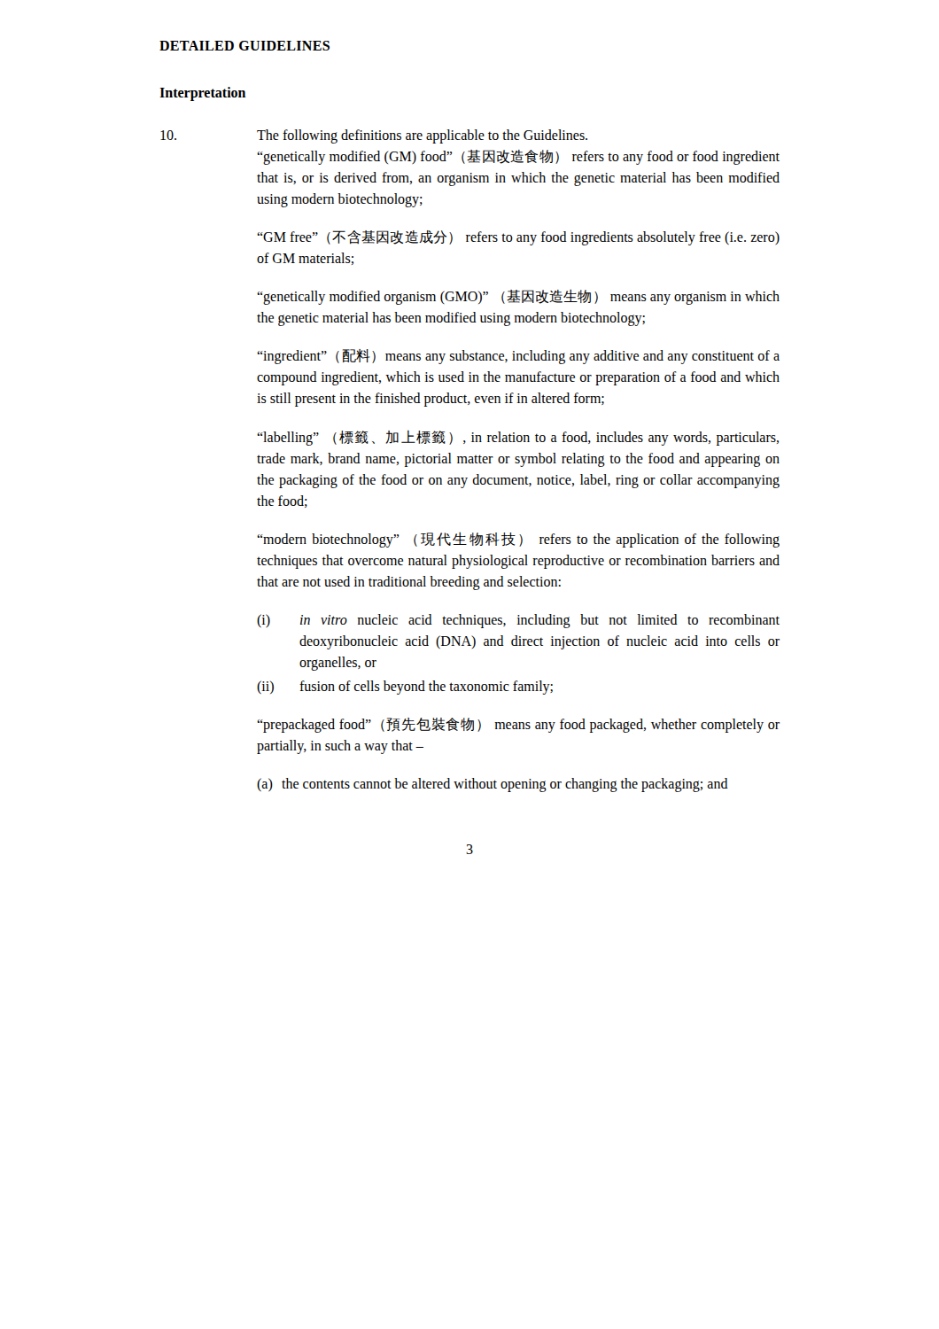DETAILED GUIDELINES
Interpretation
10.
The following definitions are applicable to the Guidelines.
“genetically modified (GM) food”（基因改造食物） refers to any food or food ingredient that is, or is derived from, an organism in which the genetic material has been modified using modern biotechnology;
“GM free”（不含基因改造成分） refers to any food ingredients absolutely free (i.e. zero) of GM materials;
“genetically modified organism (GMO)” （基因改造生物） means any organism in which the genetic material has been modified using modern biotechnology;
“ingredient”（配料）means any substance, including any additive and any constituent of a compound ingredient, which is used in the manufacture or preparation of a food and which is still present in the finished product, even if in altered form;
“labelling” （標籤、加上標籤）, in relation to a food, includes any words, particulars, trade mark, brand name, pictorial matter or symbol relating to the food and appearing on the packaging of the food or on any document, notice, label, ring or collar accompanying the food;
“modern biotechnology” （現代生物科技） refers to the application of the following techniques that overcome natural physiological reproductive or recombination barriers and that are not used in traditional breeding and selection:
(i) in vitro nucleic acid techniques, including but not limited to recombinant deoxyribonucleic acid (DNA) and direct injection of nucleic acid into cells or organelles, or
(ii) fusion of cells beyond the taxonomic family;
“prepackaged food”（預先包裝食物） means any food packaged, whether completely or partially, in such a way that –
(a) the contents cannot be altered without opening or changing the packaging; and
3